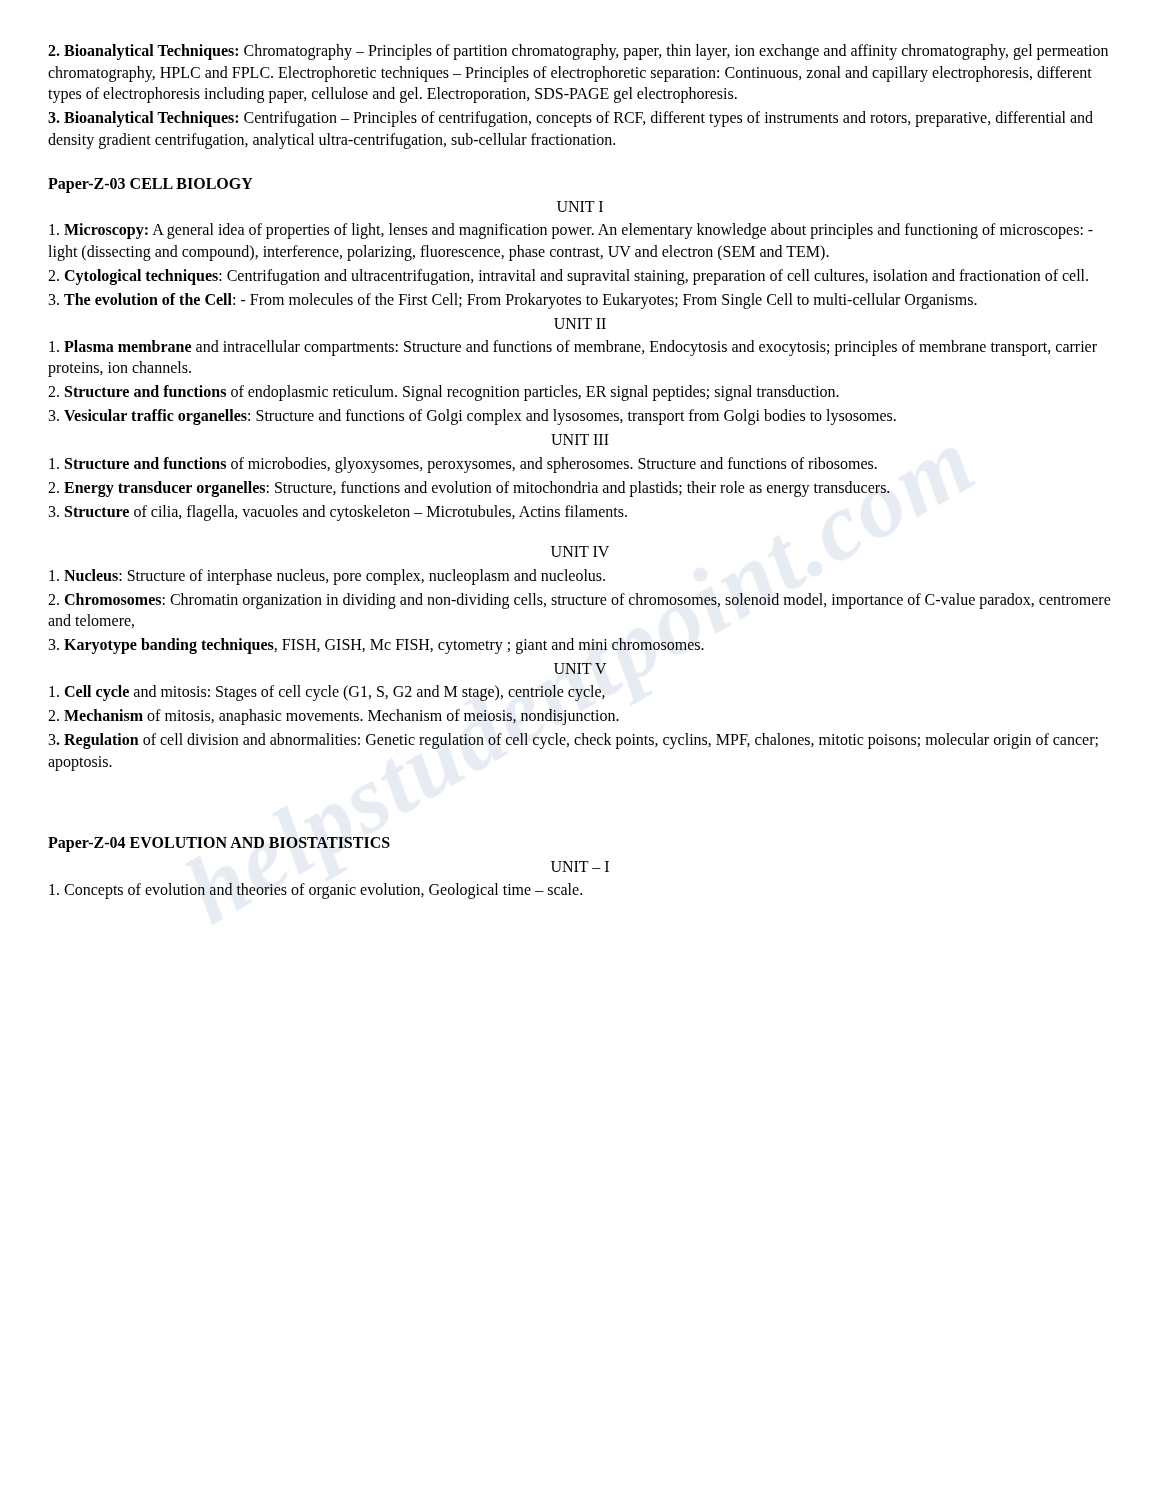helpstudentpoint.com
2. Bioanalytical Techniques: Chromatography – Principles of partition chromatography, paper, thin layer, ion exchange and affinity chromatography, gel permeation chromatography, HPLC and FPLC. Electrophoretic techniques – Principles of electrophoretic separation: Continuous, zonal and capillary electrophoresis, different types of electrophoresis including paper, cellulose and gel. Electroporation, SDS-PAGE gel electrophoresis.
3. Bioanalytical Techniques: Centrifugation – Principles of centrifugation, concepts of RCF, different types of instruments and rotors, preparative, differential and density gradient centrifugation, analytical ultra-centrifugation, sub-cellular fractionation.
Paper-Z-03 CELL BIOLOGY
UNIT I
1. Microscopy: A general idea of properties of light, lenses and magnification power. An elementary knowledge about principles and functioning of microscopes: - light (dissecting and compound), interference, polarizing, fluorescence, phase contrast, UV and electron (SEM and TEM).
2. Cytological techniques: Centrifugation and ultracentrifugation, intravital and supravital staining, preparation of cell cultures, isolation and fractionation of cell.
3. The evolution of the Cell: - From molecules of the First Cell; From Prokaryotes to Eukaryotes; From Single Cell to multi-cellular Organisms.
UNIT II
1. Plasma membrane and intracellular compartments: Structure and functions of membrane, Endocytosis and exocytosis; principles of membrane transport, carrier proteins, ion channels.
2. Structure and functions of endoplasmic reticulum. Signal recognition particles, ER signal peptides; signal transduction.
3. Vesicular traffic organelles: Structure and functions of Golgi complex and lysosomes, transport from Golgi bodies to lysosomes.
UNIT III
1. Structure and functions of microbodies, glyoxysomes, peroxysomes, and spherosomes. Structure and functions of ribosomes.
2. Energy transducer organelles: Structure, functions and evolution of mitochondria and plastids; their role as energy transducers.
3. Structure of cilia, flagella, vacuoles and cytoskeleton – Microtubules, Actins filaments.
UNIT IV
1. Nucleus: Structure of interphase nucleus, pore complex, nucleoplasm and nucleolus.
2. Chromosomes: Chromatin organization in dividing and non-dividing cells, structure of chromosomes, solenoid model, importance of C-value paradox, centromere and telomere,
3. Karyotype banding techniques, FISH, GISH, Mc FISH, cytometry ; giant and mini chromosomes.
UNIT V
1. Cell cycle and mitosis: Stages of cell cycle (G1, S, G2 and M stage), centriole cycle,
2. Mechanism of mitosis, anaphasic movements. Mechanism of meiosis, nondisjunction.
3. Regulation of cell division and abnormalities: Genetic regulation of cell cycle, check points, cyclins, MPF, chalones, mitotic poisons; molecular origin of cancer; apoptosis.
Paper-Z-04 EVOLUTION AND BIOSTATISTICS
UNIT – I
1. Concepts of evolution and theories of organic evolution, Geological time – scale.